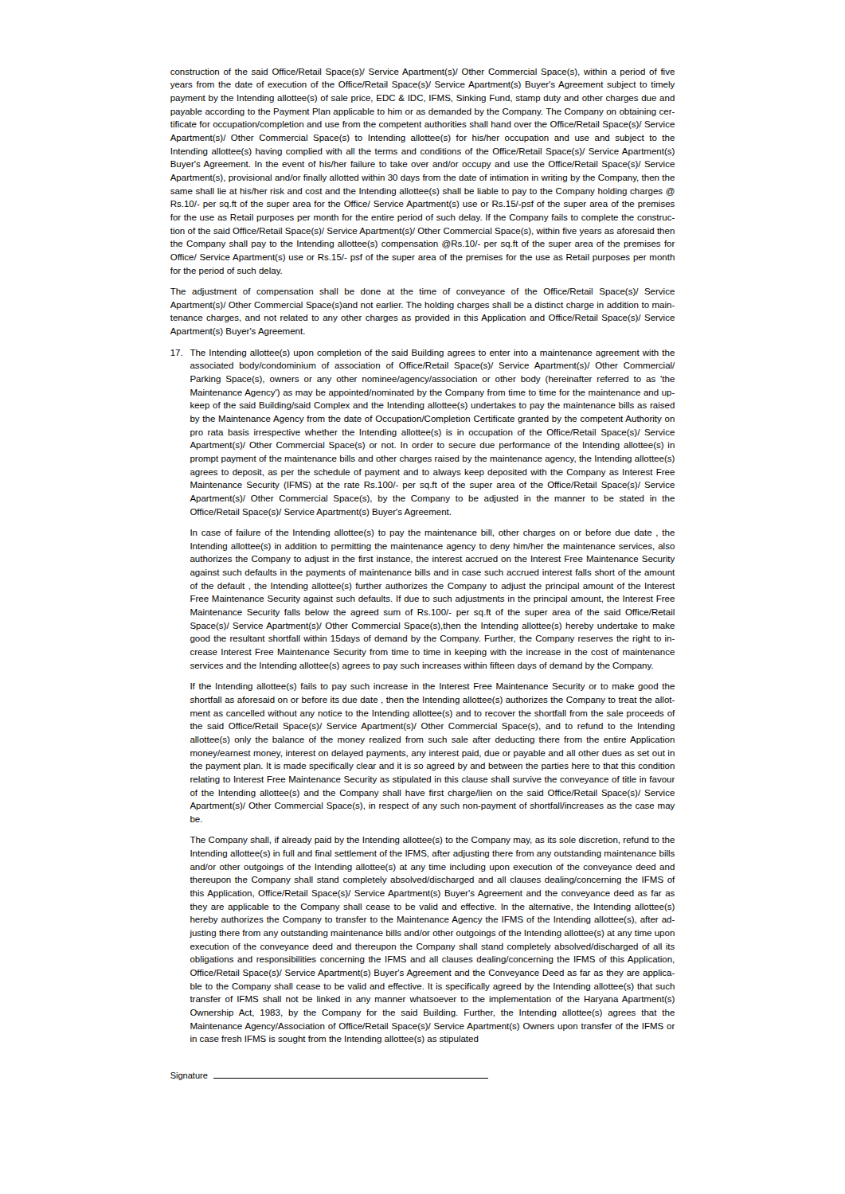construction of the said Office/Retail Space(s)/ Service Apartment(s)/ Other Commercial Space(s), within a period of five years from the date of execution of the Office/Retail Space(s)/ Service Apartment(s) Buyer's Agreement subject to timely payment by the Intending allottee(s) of sale price, EDC & IDC, IFMS, Sinking Fund, stamp duty and other charges due and payable according to the Payment Plan applicable to him or as demanded by the Company. The Company on obtaining certificate for occupation/completion and use from the competent authorities shall hand over the Office/Retail Space(s)/ Service Apartment(s)/ Other Commercial Space(s) to Intending allottee(s) for his/her occupation and use and subject to the Intending allottee(s) having complied with all the terms and conditions of the Office/Retail Space(s)/ Service Apartment(s) Buyer's Agreement. In the event of his/her failure to take over and/or occupy and use the Office/Retail Space(s)/ Service Apartment(s), provisional and/or finally allotted within 30 days from the date of intimation in writing by the Company, then the same shall lie at his/her risk and cost and the Intending allottee(s) shall be liable to pay to the Company holding charges @ Rs.10/- per sq.ft of the super area for the Office/ Service Apartment(s) use or Rs.15/-psf of the super area of the premises for the use as Retail purposes per month for the entire period of such delay. If the Company fails to complete the construction of the said Office/Retail Space(s)/ Service Apartment(s)/ Other Commercial Space(s), within five years as aforesaid then the Company shall pay to the Intending allottee(s) compensation @Rs.10/- per sq.ft of the super area of the premises for Office/ Service Apartment(s) use or Rs.15/- psf of the super area of the premises for the use as Retail purposes per month for the period of such delay.
The adjustment of compensation shall be done at the time of conveyance of the Office/Retail Space(s)/ Service Apartment(s)/ Other Commercial Space(s)and not earlier. The holding charges shall be a distinct charge in addition to maintenance charges, and not related to any other charges as provided in this Application and Office/Retail Space(s)/ Service Apartment(s) Buyer's Agreement.
17.
The Intending allottee(s) upon completion of the said Building agrees to enter into a maintenance agreement with the associated body/condominium of association of Office/Retail Space(s)/ Service Apartment(s)/ Other Commercial/ Parking Space(s), owners or any other nominee/agency/association or other body (hereinafter referred to as 'the Maintenance Agency') as may be appointed/nominated by the Company from time to time for the maintenance and upkeep of the said Building/said Complex and the Intending allottee(s) undertakes to pay the maintenance bills as raised by the Maintenance Agency from the date of Occupation/Completion Certificate granted by the competent Authority on pro rata basis irrespective whether the Intending allottee(s) is in occupation of the Office/Retail Space(s)/ Service Apartment(s)/ Other Commercial Space(s) or not. In order to secure due performance of the Intending allottee(s) in prompt payment of the maintenance bills and other charges raised by the maintenance agency, the Intending allottee(s) agrees to deposit, as per the schedule of payment and to always keep deposited with the Company as Interest Free Maintenance Security (IFMS) at the rate Rs.100/- per sq.ft of the super area of the Office/Retail Space(s)/ Service Apartment(s)/ Other Commercial Space(s), by the Company to be adjusted in the manner to be stated in the Office/Retail Space(s)/ Service Apartment(s) Buyer's Agreement.
In case of failure of the Intending allottee(s) to pay the maintenance bill, other charges on or before due date , the Intending allottee(s) in addition to permitting the maintenance agency to deny him/her the maintenance services, also authorizes the Company to adjust in the first instance, the interest accrued on the Interest Free Maintenance Security against such defaults in the payments of maintenance bills and in case such accrued interest falls short of the amount of the default , the Intending allottee(s) further authorizes the Company to adjust the principal amount of the Interest Free Maintenance Security against such defaults. If due to such adjustments in the principal amount, the Interest Free Maintenance Security falls below the agreed sum of Rs.100/- per sq.ft of the super area of the said Office/Retail Space(s)/ Service Apartment(s)/ Other Commercial Space(s),then the Intending allottee(s) hereby undertake to make good the resultant shortfall within 15days of demand by the Company. Further, the Company reserves the right to increase Interest Free Maintenance Security from time to time in keeping with the increase in the cost of maintenance services and the Intending allottee(s) agrees to pay such increases within fifteen days of demand by the Company.
If the Intending allottee(s) fails to pay such increase in the Interest Free Maintenance Security or to make good the shortfall as aforesaid on or before its due date , then the Intending allottee(s) authorizes the Company to treat the allotment as cancelled without any notice to the Intending allottee(s) and to recover the shortfall from the sale proceeds of the said Office/Retail Space(s)/ Service Apartment(s)/ Other Commercial Space(s), and to refund to the Intending allottee(s) only the balance of the money realized from such sale after deducting there from the entire Application money/earnest money, interest on delayed payments, any interest paid, due or payable and all other dues as set out in the payment plan. It is made specifically clear and it is so agreed by and between the parties here to that this condition relating to Interest Free Maintenance Security as stipulated in this clause shall survive the conveyance of title in favour of the Intending allottee(s) and the Company shall have first charge/lien on the said Office/Retail Space(s)/ Service Apartment(s)/ Other Commercial Space(s), in respect of any such non-payment of shortfall/increases as the case may be.
The Company shall, if already paid by the Intending allottee(s) to the Company may, as its sole discretion, refund to the Intending allottee(s) in full and final settlement of the IFMS, after adjusting there from any outstanding maintenance bills and/or other outgoings of the Intending allottee(s) at any time including upon execution of the conveyance deed and thereupon the Company shall stand completely absolved/discharged and all clauses dealing/concerning the IFMS of this Application, Office/Retail Space(s)/ Service Apartment(s) Buyer's Agreement and the conveyance deed as far as they are applicable to the Company shall cease to be valid and effective. In the alternative, the Intending allottee(s) hereby authorizes the Company to transfer to the Maintenance Agency the IFMS of the Intending allottee(s), after adjusting there from any outstanding maintenance bills and/or other outgoings of the Intending allottee(s) at any time upon execution of the conveyance deed and thereupon the Company shall stand completely absolved/discharged of all its obligations and responsibilities concerning the IFMS and all clauses dealing/concerning the IFMS of this Application, Office/Retail Space(s)/ Service Apartment(s) Buyer's Agreement and the Conveyance Deed as far as they are applicable to the Company shall cease to be valid and effective. It is specifically agreed by the Intending allottee(s) that such transfer of IFMS shall not be linked in any manner whatsoever to the implementation of the Haryana Apartment(s) Ownership Act, 1983, by the Company for the said Building. Further, the Intending allottee(s) agrees that the Maintenance Agency/Association of Office/Retail Space(s)/ Service Apartment(s) Owners upon transfer of the IFMS or in case fresh IFMS is sought from the Intending allottee(s) as stipulated
Signature